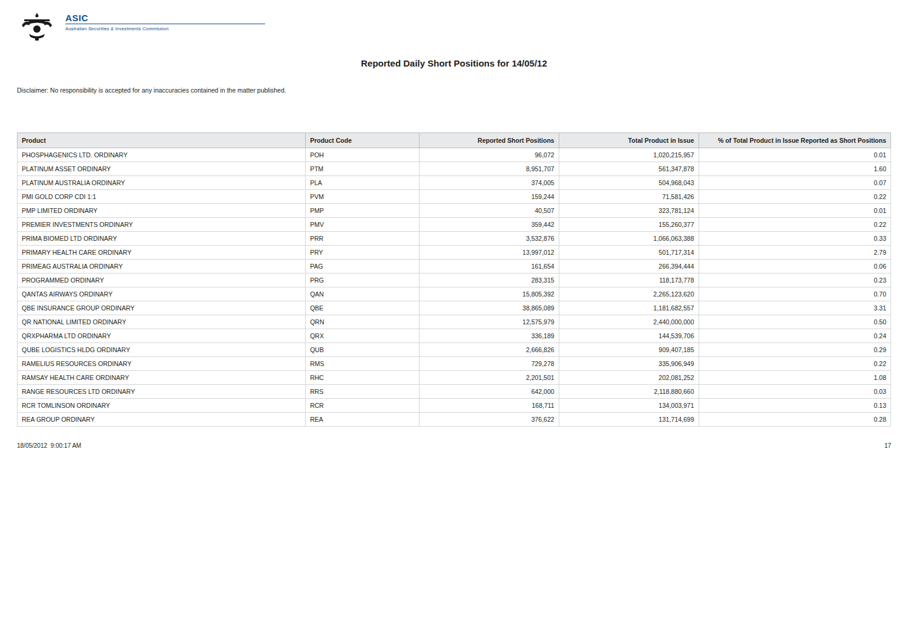ASIC
Australian Securities & Investments Commission
Reported Daily Short Positions for 14/05/12
Disclaimer: No responsibility is accepted for any inaccuracies contained in the matter published.
| Product | Product Code | Reported Short Positions | Total Product in Issue | % of Total Product in Issue Reported as Short Positions |
| --- | --- | --- | --- | --- |
| PHOSPHAGENICS LTD. ORDINARY | POH | 96,072 | 1,020,215,957 | 0.01 |
| PLATINUM ASSET ORDINARY | PTM | 8,951,707 | 561,347,878 | 1.60 |
| PLATINUM AUSTRALIA ORDINARY | PLA | 374,005 | 504,968,043 | 0.07 |
| PMI GOLD CORP CDI 1:1 | PVM | 159,244 | 71,581,426 | 0.22 |
| PMP LIMITED ORDINARY | PMP | 40,507 | 323,781,124 | 0.01 |
| PREMIER INVESTMENTS ORDINARY | PMV | 359,442 | 155,260,377 | 0.22 |
| PRIMA BIOMED LTD ORDINARY | PRR | 3,532,876 | 1,066,063,388 | 0.33 |
| PRIMARY HEALTH CARE ORDINARY | PRY | 13,997,012 | 501,717,314 | 2.79 |
| PRIMEAG AUSTRALIA ORDINARY | PAG | 161,654 | 266,394,444 | 0.06 |
| PROGRAMMED ORDINARY | PRG | 283,315 | 118,173,778 | 0.23 |
| QANTAS AIRWAYS ORDINARY | QAN | 15,805,392 | 2,265,123,620 | 0.70 |
| QBE INSURANCE GROUP ORDINARY | QBE | 38,865,089 | 1,181,682,557 | 3.31 |
| QR NATIONAL LIMITED ORDINARY | QRN | 12,575,979 | 2,440,000,000 | 0.50 |
| QRXPHARMA LTD ORDINARY | QRX | 336,189 | 144,539,706 | 0.24 |
| QUBE LOGISTICS HLDG ORDINARY | QUB | 2,666,826 | 909,407,185 | 0.29 |
| RAMELIUS RESOURCES ORDINARY | RMS | 729,278 | 335,906,949 | 0.22 |
| RAMSAY HEALTH CARE ORDINARY | RHC | 2,201,501 | 202,081,252 | 1.08 |
| RANGE RESOURCES LTD ORDINARY | RRS | 642,000 | 2,118,880,660 | 0.03 |
| RCR TOMLINSON ORDINARY | RCR | 168,711 | 134,003,971 | 0.13 |
| REA GROUP ORDINARY | REA | 376,622 | 131,714,699 | 0.28 |
18/05/2012 9:00:17 AM 17